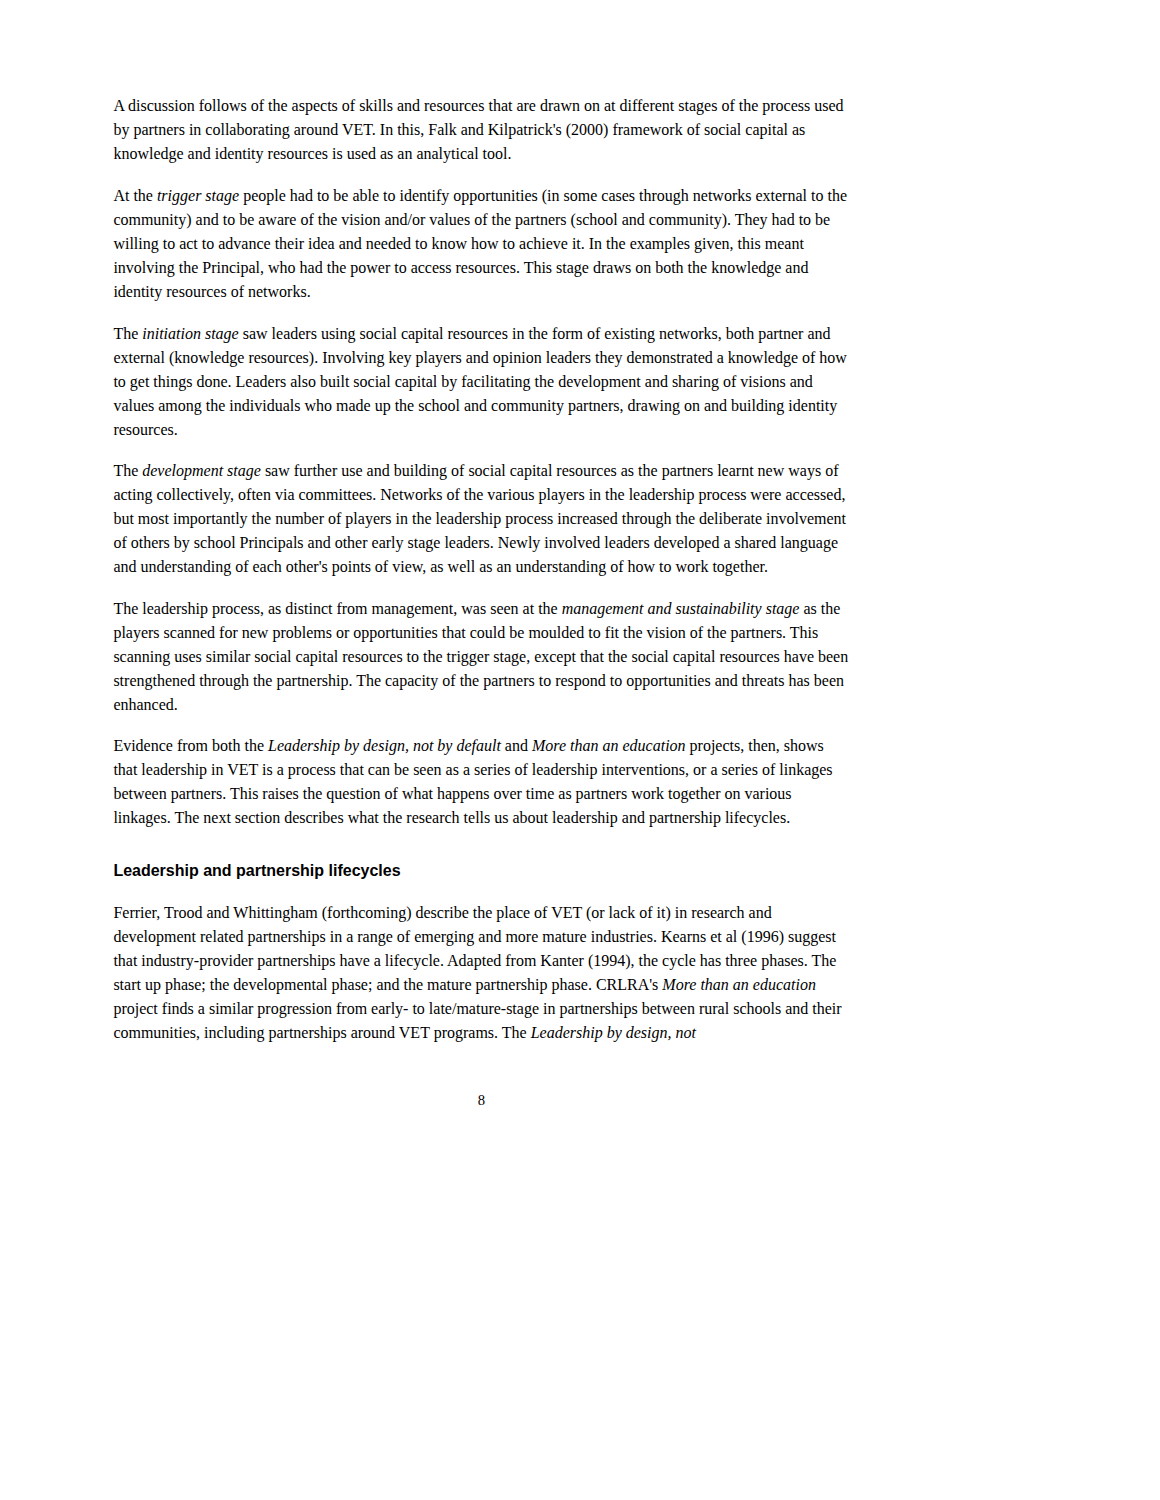A discussion follows of the aspects of skills and resources that are drawn on at different stages of the process used by partners in collaborating around VET. In this, Falk and Kilpatrick's (2000) framework of social capital as knowledge and identity resources is used as an analytical tool.
At the trigger stage people had to be able to identify opportunities (in some cases through networks external to the community) and to be aware of the vision and/or values of the partners (school and community). They had to be willing to act to advance their idea and needed to know how to achieve it. In the examples given, this meant involving the Principal, who had the power to access resources. This stage draws on both the knowledge and identity resources of networks.
The initiation stage saw leaders using social capital resources in the form of existing networks, both partner and external (knowledge resources). Involving key players and opinion leaders they demonstrated a knowledge of how to get things done. Leaders also built social capital by facilitating the development and sharing of visions and values among the individuals who made up the school and community partners, drawing on and building identity resources.
The development stage saw further use and building of social capital resources as the partners learnt new ways of acting collectively, often via committees. Networks of the various players in the leadership process were accessed, but most importantly the number of players in the leadership process increased through the deliberate involvement of others by school Principals and other early stage leaders. Newly involved leaders developed a shared language and understanding of each other's points of view, as well as an understanding of how to work together.
The leadership process, as distinct from management, was seen at the management and sustainability stage as the players scanned for new problems or opportunities that could be moulded to fit the vision of the partners. This scanning uses similar social capital resources to the trigger stage, except that the social capital resources have been strengthened through the partnership. The capacity of the partners to respond to opportunities and threats has been enhanced.
Evidence from both the Leadership by design, not by default and More than an education projects, then, shows that leadership in VET is a process that can be seen as a series of leadership interventions, or a series of linkages between partners. This raises the question of what happens over time as partners work together on various linkages. The next section describes what the research tells us about leadership and partnership lifecycles.
Leadership and partnership lifecycles
Ferrier, Trood and Whittingham (forthcoming) describe the place of VET (or lack of it) in research and development related partnerships in a range of emerging and more mature industries. Kearns et al (1996) suggest that industry-provider partnerships have a lifecycle. Adapted from Kanter (1994), the cycle has three phases. The start up phase; the developmental phase; and the mature partnership phase. CRLRA's More than an education project finds a similar progression from early- to late/mature-stage in partnerships between rural schools and their communities, including partnerships around VET programs. The Leadership by design, not
8